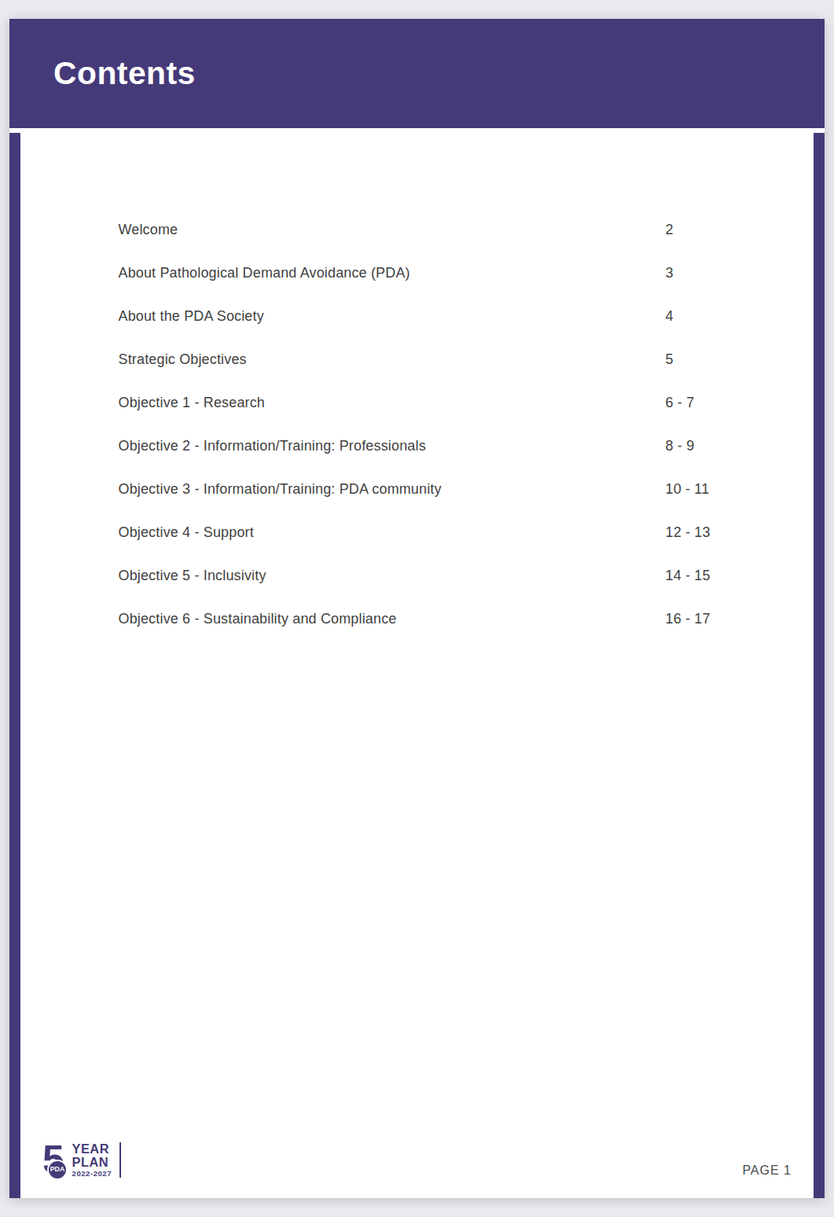Contents
Welcome 2
About Pathological Demand Avoidance (PDA) 3
About the PDA Society 4
Strategic Objectives 5
Objective 1 - Research 6 - 7
Objective 2 - Information/Training: Professionals 8 - 9
Objective 3 - Information/Training: PDA community 10 - 11
Objective 4 - Support 12 - 13
Objective 5 - Inclusivity 14 - 15
Objective 6 - Sustainability and Compliance 16 - 17
5PDA
YEAR PLAN 2022-2027
PAGE 1